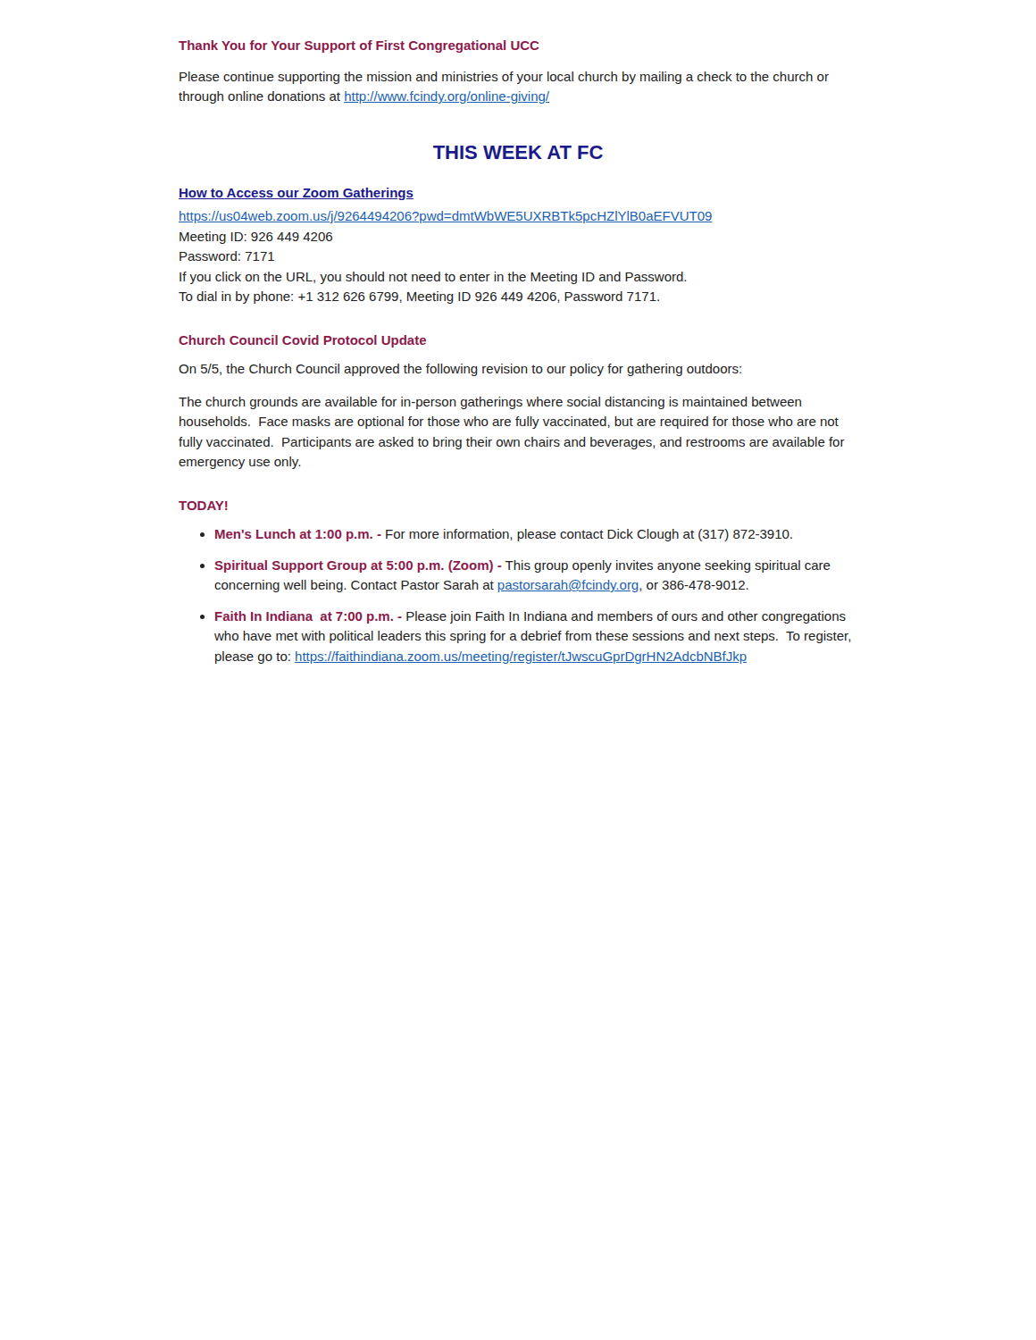Thank You for Your Support of First Congregational UCC
Please continue supporting the mission and ministries of your local church by mailing a check to the church or through online donations at http://www.fcindy.org/online-giving/
THIS WEEK AT FC
How to Access our Zoom Gatherings
https://us04web.zoom.us/j/9264494206?pwd=dmtWbWE5UXRBTk5pcHZlYlB0aEFVUT09 Meeting ID: 926 449 4206 Password: 7171 If you click on the URL, you should not need to enter in the Meeting ID and Password. To dial in by phone: +1 312 626 6799, Meeting ID 926 449 4206, Password 7171.
Church Council Covid Protocol Update
On 5/5, the Church Council approved the following revision to our policy for gathering outdoors:
The church grounds are available for in-person gatherings where social distancing is maintained between households. Face masks are optional for those who are fully vaccinated, but are required for those who are not fully vaccinated. Participants are asked to bring their own chairs and beverages, and restrooms are available for emergency use only.
TODAY!
Men's Lunch at 1:00 p.m. - For more information, please contact Dick Clough at (317) 872-3910.
Spiritual Support Group at 5:00 p.m. (Zoom) - This group openly invites anyone seeking spiritual care concerning well being. Contact Pastor Sarah at pastorsarah@fcindy.org, or 386-478-9012.
Faith In Indiana at 7:00 p.m. - Please join Faith In Indiana and members of ours and other congregations who have met with political leaders this spring for a debrief from these sessions and next steps. To register, please go to: https://faithindiana.zoom.us/meeting/register/tJwscuGprDgrHN2AdcbNBfJkp